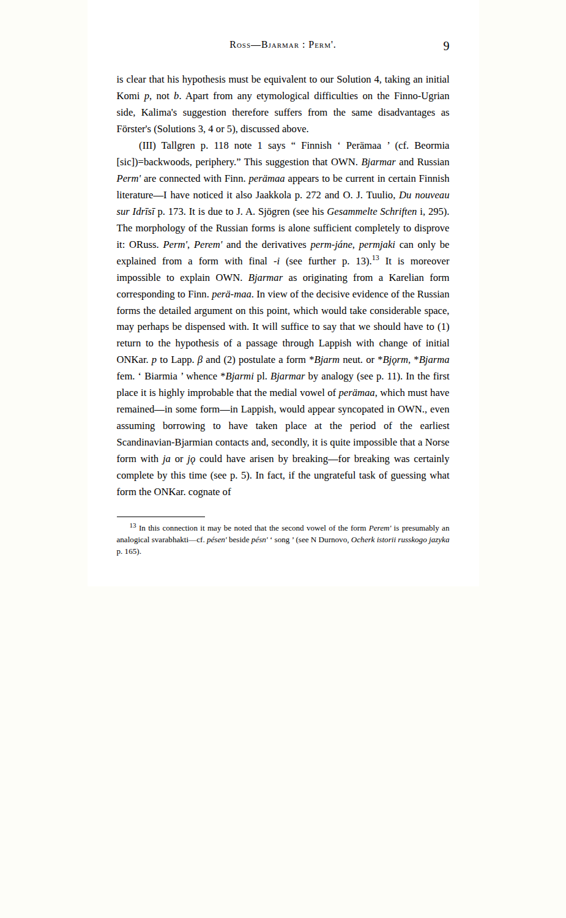Ross—Bjarmar : Perm'. 9
is clear that his hypothesis must be equivalent to our Solution 4, taking an initial Komi p, not b. Apart from any etymological difficulties on the Finno-Ugrian side, Kalima's suggestion therefore suffers from the same disadvantages as Förster's (Solutions 3, 4 or 5), discussed above.
(III) Tallgren p. 118 note 1 says “ Finnish ‘ Perämaa ’ (cf. Beormia [sic])=backwoods, periphery.” This suggestion that OWN. Bjarmar and Russian Perm' are connected with Finn. perämaa appears to be current in certain Finnish literature—I have noticed it also Jaakkola p. 272 and O. J. Tuulio, Du nouveau sur Idrīsī p. 173. It is due to J. A. Sjögren (see his Gesammelte Schriften i, 295). The morphology of the Russian forms is alone sufficient completely to disprove it: ORuss. Perm', Perem' and the derivatives perm-jáne, permjaki can only be explained from a form with final -i (see further p. 13).13 It is moreover impossible to explain OWN. Bjarmar as originating from a Karelian form corresponding to Finn. perä-maa. In view of the decisive evidence of the Russian forms the detailed argument on this point, which would take considerable space, may perhaps be dispensed with. It will suffice to say that we should have to (1) return to the hypothesis of a passage through Lappish with change of initial ONKar. p to Lapp. β and (2) postulate a form *Bjarm neut. or *Bjǫrm, *Bjarma fem. ‘ Biarmia ’ whence *Bjarmi pl. Bjarmar by analogy (see p. 11). In the first place it is highly improbable that the medial vowel of perämaa, which must have remained—in some form—in Lappish, would appear syncopated in OWN., even assuming borrowing to have taken place at the period of the earliest Scandinavian-Bjarmian contacts and, secondly, it is quite impossible that a Norse form with ja or jǫ could have arisen by breaking—for breaking was certainly complete by this time (see p. 5). In fact, if the ungrateful task of guessing what form the ONKar. cognate of
13 In this connection it may be noted that the second vowel of the form Perem' is presumably an analogical svarabhakti—cf. pésen' beside pésn' ‘ song ’ (see N Durnovo, Ocherk istorii russkogo jazyka p. 165).